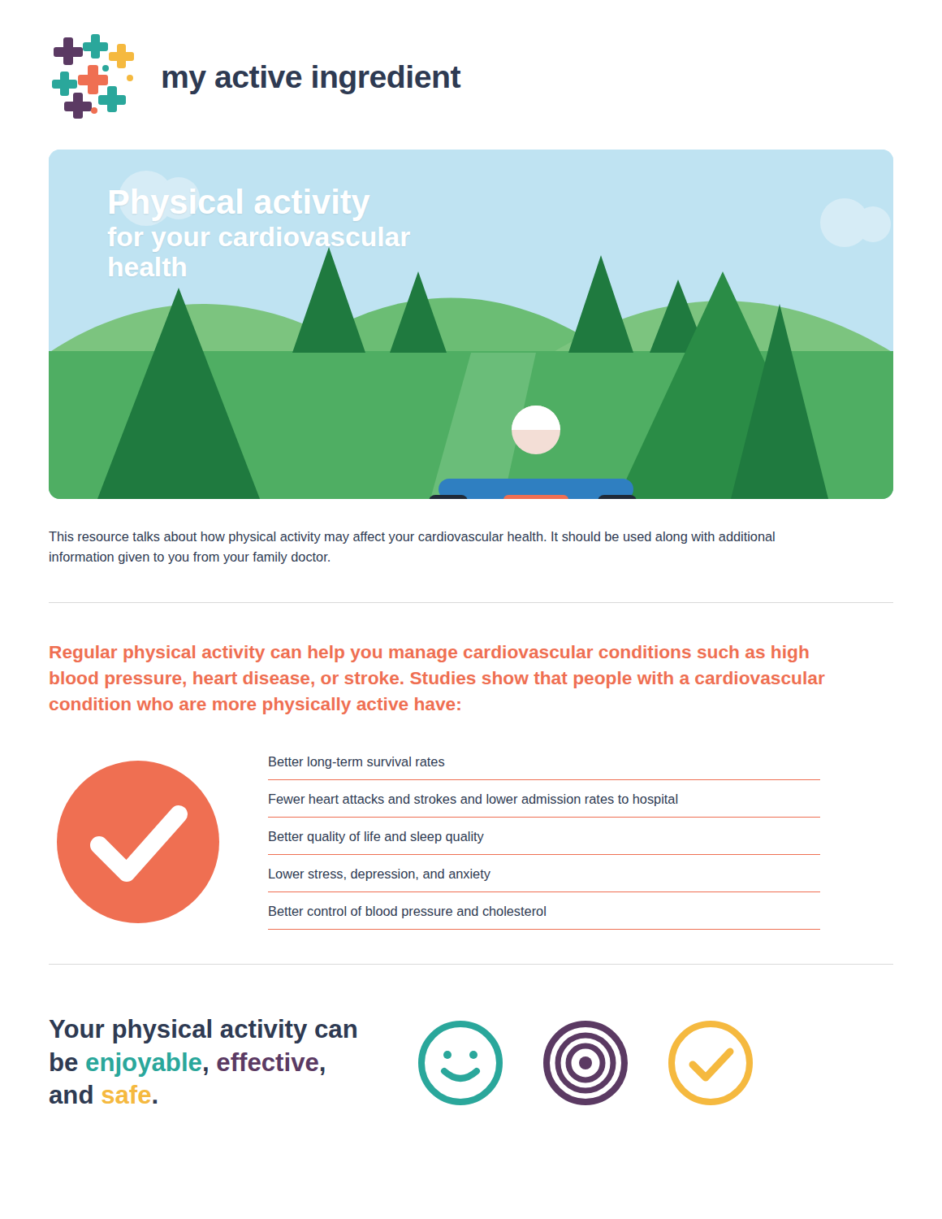my active ingredient
Physical activity for your cardiovascular health
This resource talks about how physical activity may affect your cardiovascular health. It should be used along with additional information given to you from your family doctor.
Regular physical activity can help you manage cardiovascular conditions such as high blood pressure, heart disease, or stroke. Studies show that people with a cardiovascular condition who are more physically active have:
Better long-term survival rates
Fewer heart attacks and strokes and lower admission rates to hospital
Better quality of life and sleep quality
Lower stress, depression, and anxiety
Better control of blood pressure and cholesterol
Your physical activity can
be enjoyable, effective,
and safe.